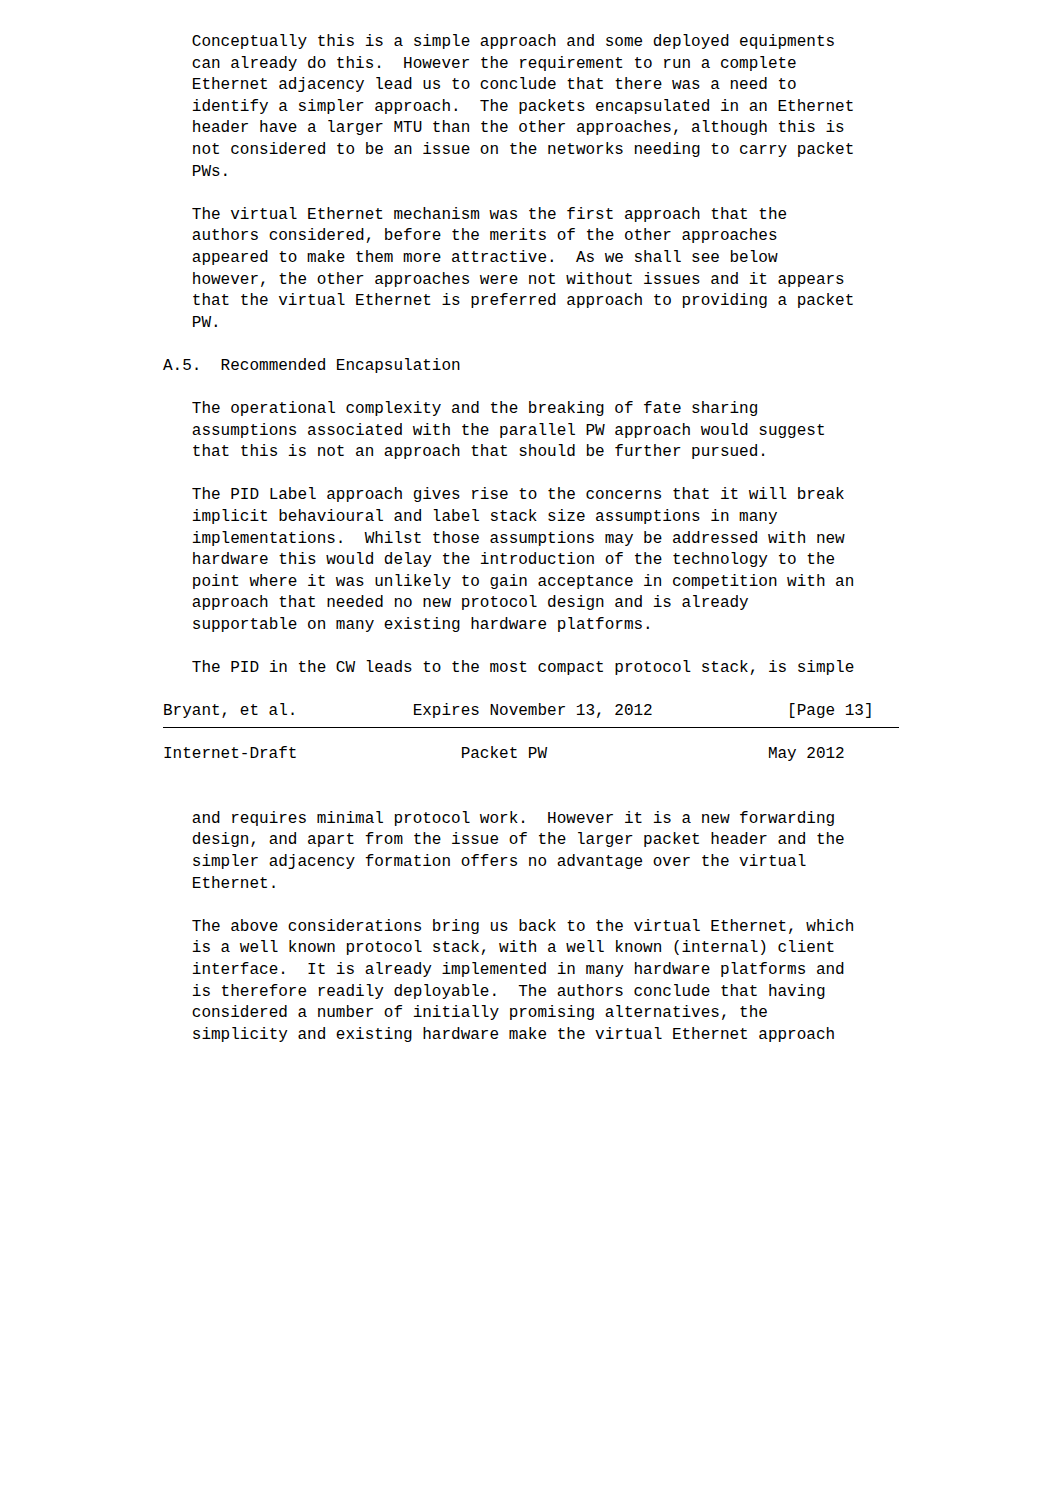Conceptually this is a simple approach and some deployed equipments
   can already do this.  However the requirement to run a complete
   Ethernet adjacency lead us to conclude that there was a need to
   identify a simpler approach.  The packets encapsulated in an Ethernet
   header have a larger MTU than the other approaches, although this is
   not considered to be an issue on the networks needing to carry packet
   PWs.

   The virtual Ethernet mechanism was the first approach that the
   authors considered, before the merits of the other approaches
   appeared to make them more attractive.  As we shall see below
   however, the other approaches were not without issues and it appears
   that the virtual Ethernet is preferred approach to providing a packet
   PW.

A.5.  Recommended Encapsulation

   The operational complexity and the breaking of fate sharing
   assumptions associated with the parallel PW approach would suggest
   that this is not an approach that should be further pursued.

   The PID Label approach gives rise to the concerns that it will break
   implicit behavioural and label stack size assumptions in many
   implementations.  Whilst those assumptions may be addressed with new
   hardware this would delay the introduction of the technology to the
   point where it was unlikely to gain acceptance in competition with an
   approach that needed no new protocol design and is already
   supportable on many existing hardware platforms.

   The PID in the CW leads to the most compact protocol stack, is simple
Bryant, et al.            Expires November 13, 2012              [Page 13]
Internet-Draft                 Packet PW                       May 2012


   and requires minimal protocol work.  However it is a new forwarding
   design, and apart from the issue of the larger packet header and the
   simpler adjacency formation offers no advantage over the virtual
   Ethernet.

   The above considerations bring us back to the virtual Ethernet, which
   is a well known protocol stack, with a well known (internal) client
   interface.  It is already implemented in many hardware platforms and
   is therefore readily deployable.  The authors conclude that having
   considered a number of initially promising alternatives, the
   simplicity and existing hardware make the virtual Ethernet approach